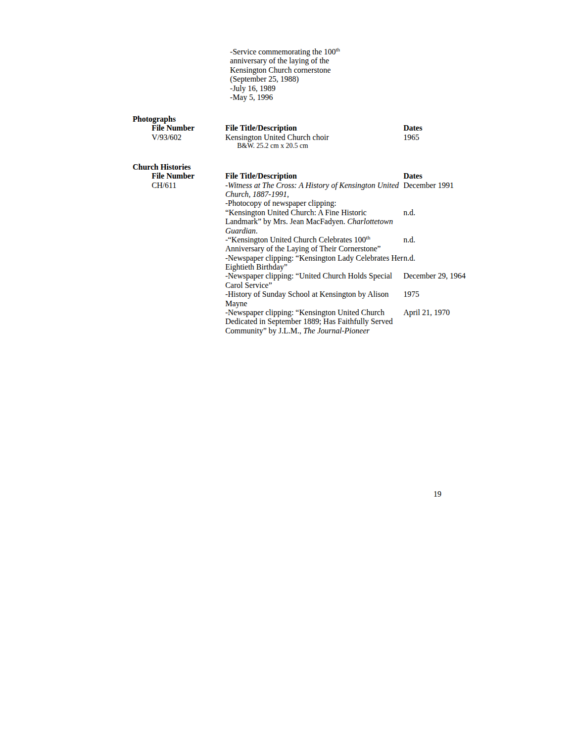-Service commemorating the 100th
anniversary of the laying of the
Kensington Church cornerstone
(September 25, 1988)
-July 16, 1989
-May 5, 1996
Photographs
| File Number | File Title/Description | Dates |
| --- | --- | --- |
| V/93/602 | Kensington United Church choir B&W. 25.2 cm x 20.5 cm | 1965 |
Church Histories
| File Number | File Title/Description | Dates |
| --- | --- | --- |
| CH/611 | - Witness at The Cross: A History of Kensington United Church, 1887-1991 , | December 1991 |
| | -Photocopy of newspaper clipping: | |
| | “Kensington United Church: A Fine Historic Landmark” by Mrs. Jean MacFadyen. Charlottetown Guardian . | n.d. |
| | -“Kensington United Church Celebrates 100 th Anniversary of the Laying of Their Cornerstone” | n.d. |
| | -Newspaper clipping: “Kensington Lady Celebrates Her Eightieth Birthday” | n.d. |
| | -Newspaper clipping: “United Church Holds Special Carol Service” | December 29, 1964 |
| | -History of Sunday School at Kensington by Alison Mayne | 1975 |
| | -Newspaper clipping: “Kensington United Church Dedicated in September 1889; Has Faithfully Served Community” by J.L.M., The Journal-Pioneer | April 21, 1970 |
19